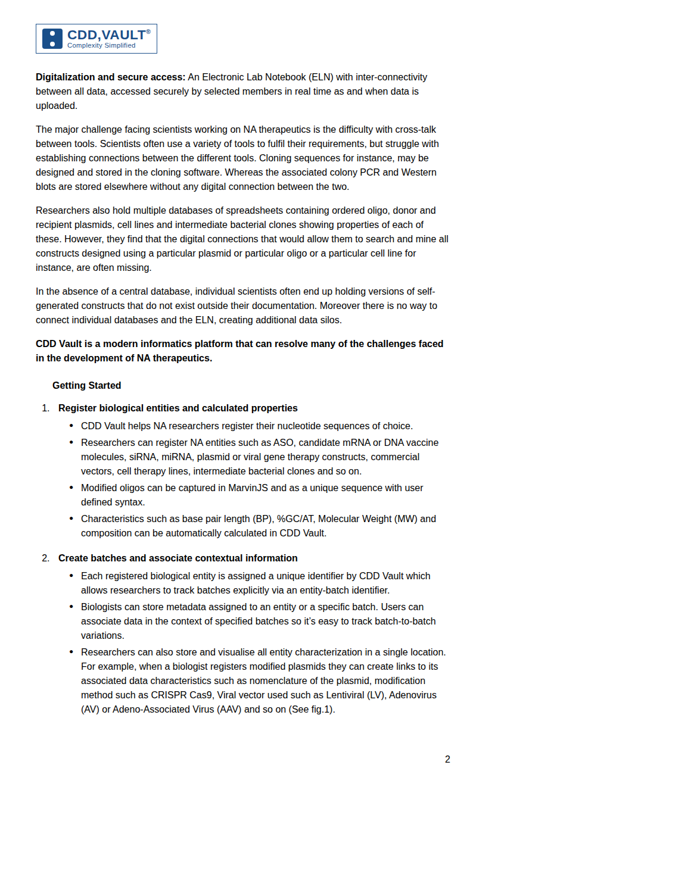CDD, VAULT®
Complexity Simplified
Digitalization and secure access: An Electronic Lab Notebook (ELN) with inter-connectivity between all data, accessed securely by selected members in real time as and when data is uploaded.
The major challenge facing scientists working on NA therapeutics is the difficulty with cross-talk between tools. Scientists often use a variety of tools to fulfil their requirements, but struggle with establishing connections between the different tools. Cloning sequences for instance, may be designed and stored in the cloning software. Whereas the associated colony PCR and Western blots are stored elsewhere without any digital connection between the two.
Researchers also hold multiple databases of spreadsheets containing ordered oligo, donor and recipient plasmids, cell lines and intermediate bacterial clones showing properties of each of these. However, they find that the digital connections that would allow them to search and mine all constructs designed using a particular plasmid or particular oligo or a particular cell line for instance, are often missing.
In the absence of a central database, individual scientists often end up holding versions of self-generated constructs that do not exist outside their documentation. Moreover there is no way to connect individual databases and the ELN, creating additional data silos.
CDD Vault is a modern informatics platform that can resolve many of the challenges faced in the development of NA therapeutics.
Getting Started
Register biological entities and calculated properties
CDD Vault helps NA researchers register their nucleotide sequences of choice.
Researchers can register NA entities such as ASO, candidate mRNA or DNA vaccine molecules, siRNA, miRNA, plasmid or viral gene therapy constructs, commercial vectors, cell therapy lines, intermediate bacterial clones and so on.
Modified oligos can be captured in MarvinJS and as a unique sequence with user defined syntax.
Characteristics such as base pair length (BP), %GC/AT, Molecular Weight (MW) and composition can be automatically calculated in CDD Vault.
Create batches and associate contextual information
Each registered biological entity is assigned a unique identifier by CDD Vault which allows researchers to track batches explicitly via an entity-batch identifier.
Biologists can store metadata assigned to an entity or a specific batch. Users can associate data in the context of specified batches so it’s easy to track batch-to-batch variations.
Researchers can also store and visualise all entity characterization in a single location. For example, when a biologist registers modified plasmids they can create links to its associated data characteristics such as nomenclature of the plasmid, modification method such as CRISPR Cas9, Viral vector used such as Lentiviral (LV), Adenovirus (AV) or Adeno-Associated Virus (AAV) and so on (See fig.1).
2